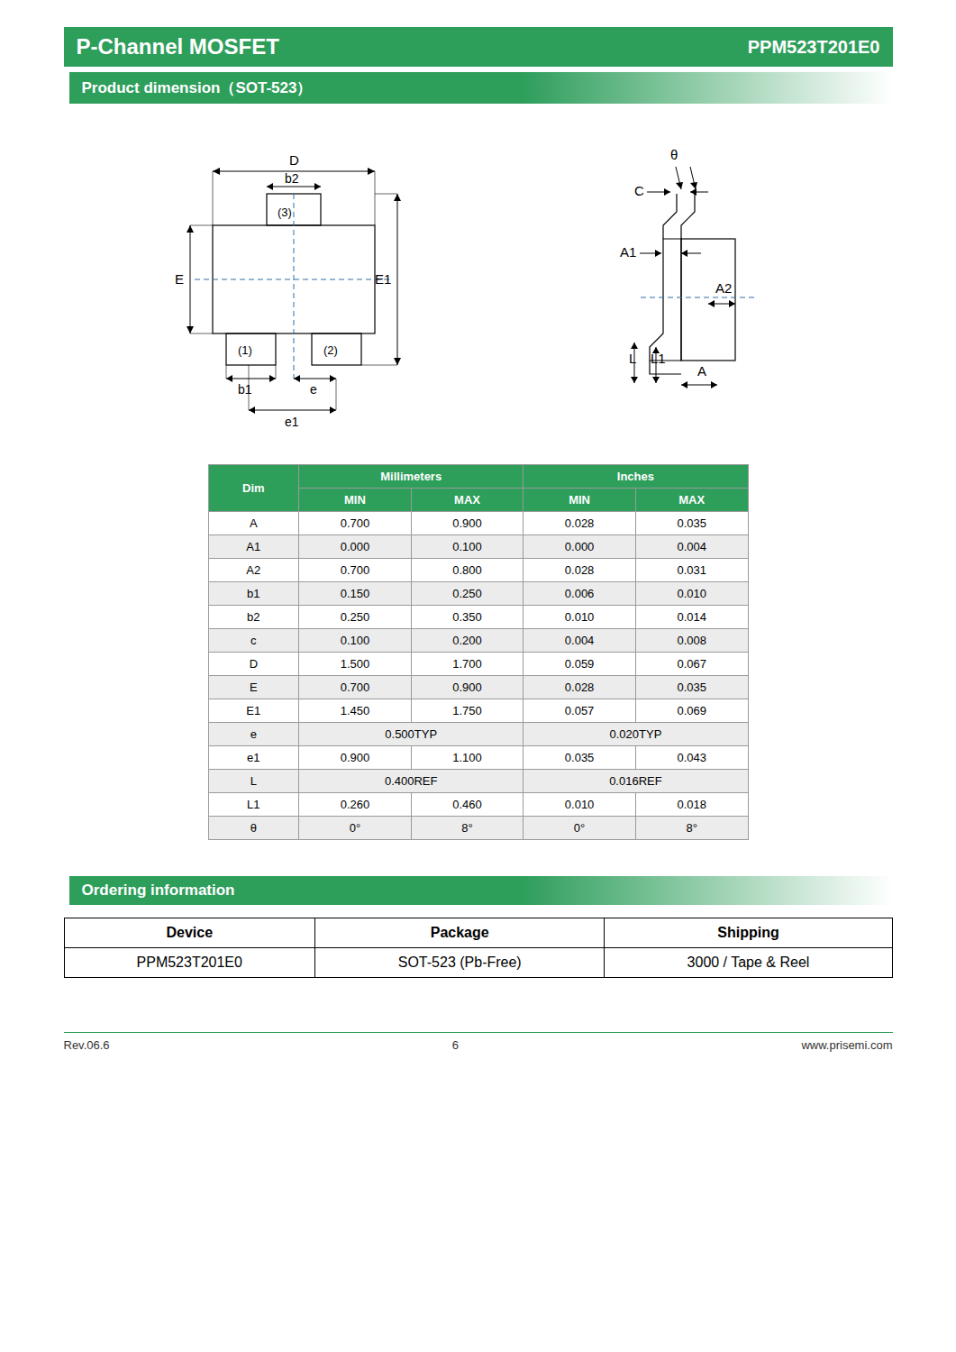P-Channel MOSFET
PPM523T201E0
Product dimension（SOT-523）
(3) (1) (2) D b2 E E1 b1 e e1 θ C A1 A2 L L1 A
| Dim | Millimeters | Inches |
| --- | --- | --- |
| MIN | MAX | MIN | MAX |
| A | 0.700 | 0.900 | 0.028 | 0.035 |
| A1 | 0.000 | 0.100 | 0.000 | 0.004 |
| A2 | 0.700 | 0.800 | 0.028 | 0.031 |
| b1 | 0.150 | 0.250 | 0.006 | 0.010 |
| b2 | 0.250 | 0.350 | 0.010 | 0.014 |
| c | 0.100 | 0.200 | 0.004 | 0.008 |
| D | 1.500 | 1.700 | 0.059 | 0.067 |
| E | 0.700 | 0.900 | 0.028 | 0.035 |
| E1 | 1.450 | 1.750 | 0.057 | 0.069 |
| e | 0.500TYP | 0.020TYP |
| e1 | 0.900 | 1.100 | 0.035 | 0.043 |
| L | 0.400REF | 0.016REF |
| L1 | 0.260 | 0.460 | 0.010 | 0.018 |
| θ | 0° | 8° | 0° | 8° |
Ordering information
| Device | Package | Shipping |
| --- | --- | --- |
| PPM523T201E0 | SOT-523 (Pb-Free) | 3000 / Tape & Reel |
Rev.06.6
6
www.prisemi.com